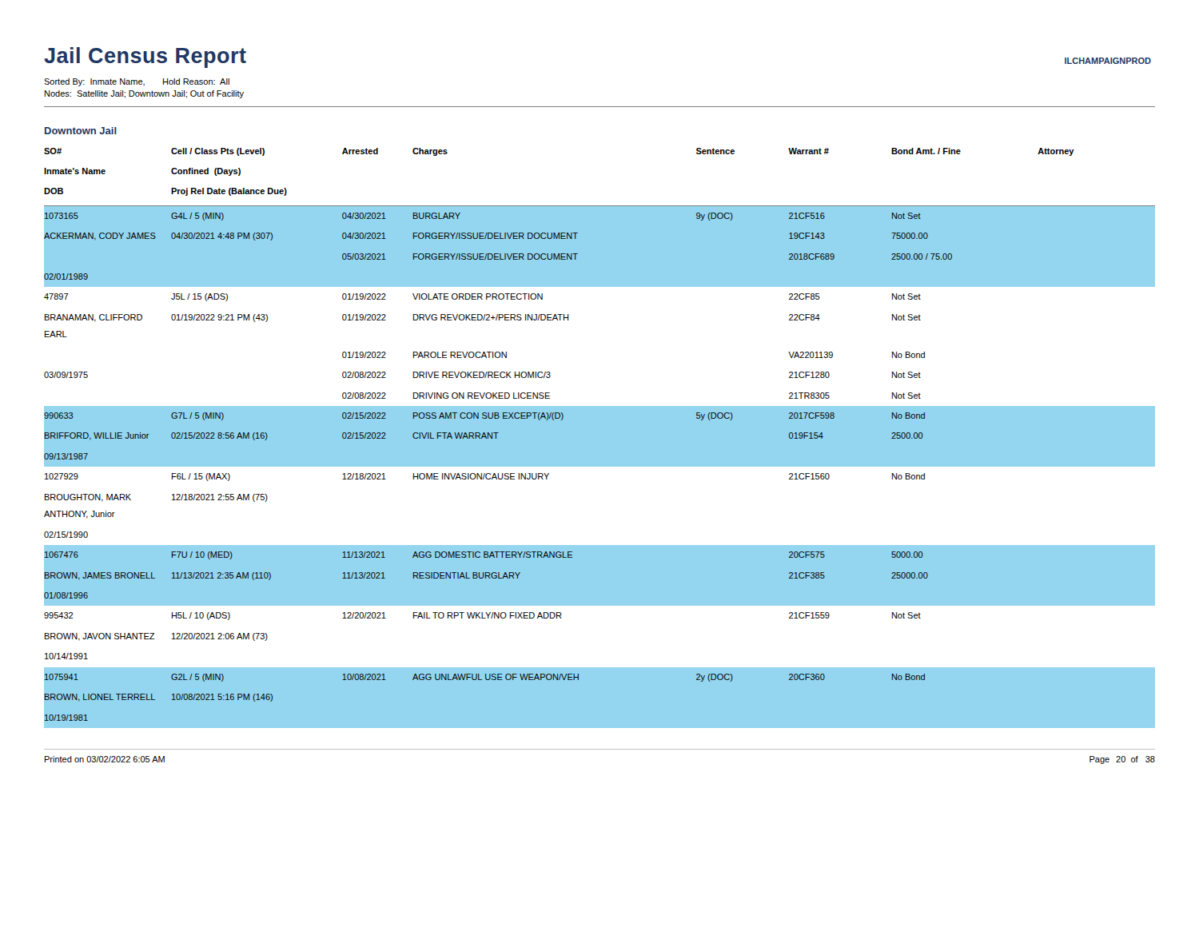ILCHAMPAIGNPROD
Jail Census Report
Sorted By: Inmate Name, Hold Reason: All
Nodes: Satellite Jail; Downtown Jail; Out of Facility
Downtown Jail
| SO# | Cell / Class Pts (Level) | Arrested | Charges | Sentence | Warrant # | Bond Amt. / Fine | Attorney |
| --- | --- | --- | --- | --- | --- | --- | --- |
| Inmate's Name | Confined (Days) | | | | | | |
| DOB | Proj Rel Date (Balance Due) | | | | | | |
| 1073165 | G4L / 5 (MIN) | 04/30/2021 | BURGLARY | 9y (DOC) | 21CF516 | Not Set | |
| ACKERMAN, CODY JAMES | 04/30/2021 4:48 PM (307) | 04/30/2021 | FORGERY/ISSUE/DELIVER DOCUMENT | | 19CF143 | 75000.00 | |
| | | 05/03/2021 | FORGERY/ISSUE/DELIVER DOCUMENT | | 2018CF689 | 2500.00 / 75.00 | |
| 02/01/1989 | | | | | | | |
| 47897 | J5L / 15 (ADS) | 01/19/2022 | VIOLATE ORDER PROTECTION | | 22CF85 | Not Set | |
| BRANAMAN, CLIFFORD EARL | 01/19/2022 9:21 PM (43) | 01/19/2022 | DRVG REVOKED/2+/PERS INJ/DEATH | | 22CF84 | Not Set | |
| | | 01/19/2022 | PAROLE REVOCATION | | VA2201139 | No Bond | |
| 03/09/1975 | | 02/08/2022 | DRIVE REVOKED/RECK HOMIC/3 | | 21CF1280 | Not Set | |
| | | 02/08/2022 | DRIVING ON REVOKED LICENSE | | 21TR8305 | Not Set | |
| 990633 | G7L / 5 (MIN) | 02/15/2022 | POSS AMT CON SUB EXCEPT(A)/(D) | 5y (DOC) | 2017CF598 | No Bond | |
| BRIFFORD, WILLIE Junior | 02/15/2022 8:56 AM (16) | 02/15/2022 | CIVIL FTA WARRANT | | 019F154 | 2500.00 | |
| 09/13/1987 | | | | | | | |
| 1027929 | F6L / 15 (MAX) | 12/18/2021 | HOME INVASION/CAUSE INJURY | | 21CF1560 | No Bond | |
| BROUGHTON, MARK ANTHONY, Junior | 12/18/2021 2:55 AM (75) | | | | | | |
| 02/15/1990 | | | | | | | |
| 1067476 | F7U / 10 (MED) | 11/13/2021 | AGG DOMESTIC BATTERY/STRANGLE | | 20CF575 | 5000.00 | |
| BROWN, JAMES BRONELL | 11/13/2021 2:35 AM (110) | 11/13/2021 | RESIDENTIAL BURGLARY | | 21CF385 | 25000.00 | |
| 01/08/1996 | | | | | | | |
| 995432 | H5L / 10 (ADS) | 12/20/2021 | FAIL TO RPT WKLY/NO FIXED ADDR | | 21CF1559 | Not Set | |
| BROWN, JAVON SHANTEZ | 12/20/2021 2:06 AM (73) | | | | | | |
| 10/14/1991 | | | | | | | |
| 1075941 | G2L / 5 (MIN) | 10/08/2021 | AGG UNLAWFUL USE OF WEAPON/VEH | 2y (DOC) | 20CF360 | No Bond | |
| BROWN, LIONEL TERRELL | 10/08/2021 5:16 PM (146) | | | | | | |
| 10/19/1981 | | | | | | | |
Printed on 03/02/2022 6:05 AM
Page 20 of 38